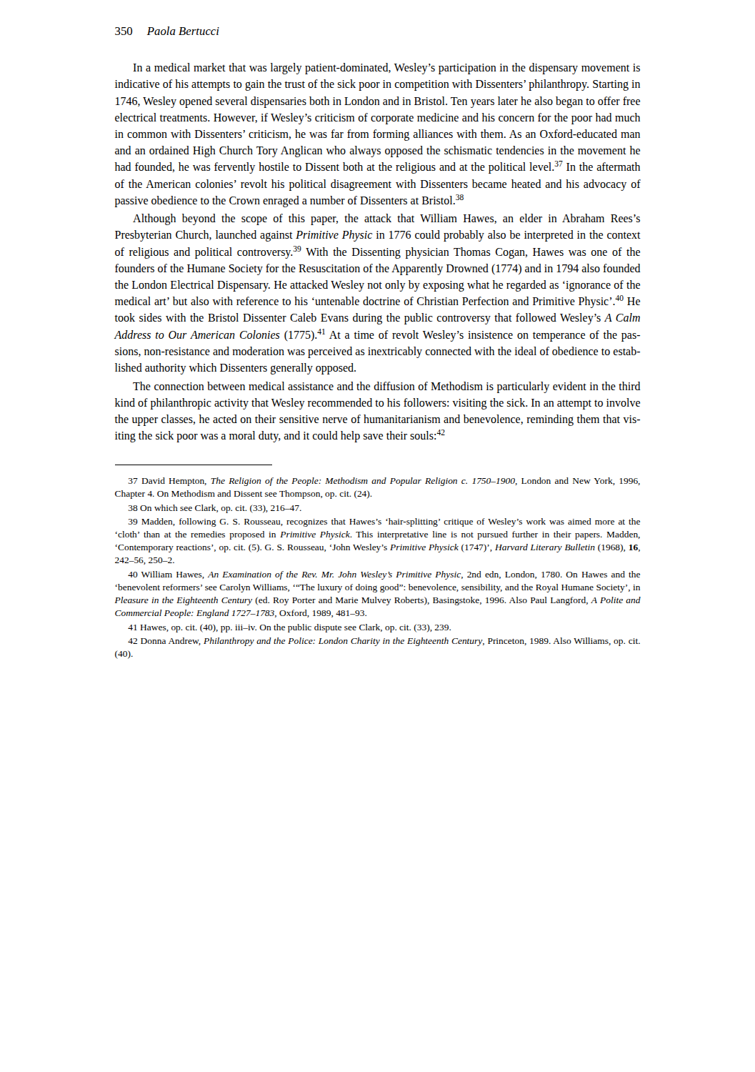350 Paola Bertucci
In a medical market that was largely patient-dominated, Wesley’s participation in the dispensary movement is indicative of his attempts to gain the trust of the sick poor in competition with Dissenters’ philanthropy. Starting in 1746, Wesley opened several dispensaries both in London and in Bristol. Ten years later he also began to offer free electrical treatments. However, if Wesley’s criticism of corporate medicine and his concern for the poor had much in common with Dissenters’ criticism, he was far from forming alliances with them. As an Oxford-educated man and an ordained High Church Tory Anglican who always opposed the schismatic tendencies in the movement he had founded, he was fervently hostile to Dissent both at the religious and at the political level.37 In the aftermath of the American colonies’ revolt his political disagreement with Dissenters became heated and his advocacy of passive obedience to the Crown enraged a number of Dissenters at Bristol.38
Although beyond the scope of this paper, the attack that William Hawes, an elder in Abraham Rees’s Presbyterian Church, launched against Primitive Physic in 1776 could probably also be interpreted in the context of religious and political controversy.39 With the Dissenting physician Thomas Cogan, Hawes was one of the founders of the Humane Society for the Resuscitation of the Apparently Drowned (1774) and in 1794 also founded the London Electrical Dispensary. He attacked Wesley not only by exposing what he regarded as ‘ignorance of the medical art’ but also with reference to his ‘untenable doctrine of Christian Perfection and Primitive Physic’.40 He took sides with the Bristol Dissenter Caleb Evans during the public controversy that followed Wesley’s A Calm Address to Our American Colonies (1775).41 At a time of revolt Wesley’s insistence on temperance of the passions, non-resistance and moderation was perceived as inextricably connected with the ideal of obedience to established authority which Dissenters generally opposed.
The connection between medical assistance and the diffusion of Methodism is particularly evident in the third kind of philanthropic activity that Wesley recommended to his followers: visiting the sick. In an attempt to involve the upper classes, he acted on their sensitive nerve of humanitarianism and benevolence, reminding them that visiting the sick poor was a moral duty, and it could help save their souls:42
37 David Hempton, The Religion of the People: Methodism and Popular Religion c. 1750–1900, London and New York, 1996, Chapter 4. On Methodism and Dissent see Thompson, op. cit. (24).
38 On which see Clark, op. cit. (33), 216–47.
39 Madden, following G. S. Rousseau, recognizes that Hawes’s ‘hair-splitting’ critique of Wesley’s work was aimed more at the ‘cloth’ than at the remedies proposed in Primitive Physick. This interpretative line is not pursued further in their papers. Madden, ‘Contemporary reactions’, op. cit. (5). G. S. Rousseau, ‘John Wesley’s Primitive Physick (1747)’, Harvard Literary Bulletin (1968), 16, 242–56, 250–2.
40 William Hawes, An Examination of the Rev. Mr. John Wesley’s Primitive Physic, 2nd edn, London, 1780. On Hawes and the ‘benevolent reformers’ see Carolyn Williams, ‘“The luxury of doing good”: benevolence, sensibility, and the Royal Humane Society’, in Pleasure in the Eighteenth Century (ed. Roy Porter and Marie Mulvey Roberts), Basingstoke, 1996. Also Paul Langford, A Polite and Commercial People: England 1727–1783, Oxford, 1989, 481–93.
41 Hawes, op. cit. (40), pp. iii–iv. On the public dispute see Clark, op. cit. (33), 239.
42 Donna Andrew, Philanthropy and the Police: London Charity in the Eighteenth Century, Princeton, 1989. Also Williams, op. cit. (40).